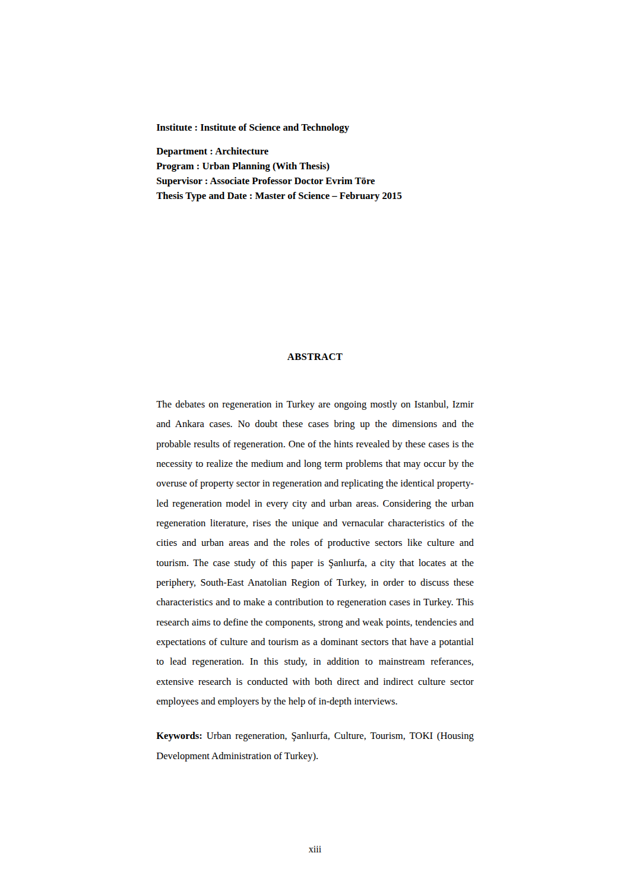Institute : Institute of Science and Technology
Department : Architecture
Program : Urban Planning (With Thesis)
Supervisor : Associate Professor Doctor Evrim Töre
Thesis Type and Date : Master of Science – February 2015
ABSTRACT
The debates on regeneration in Turkey are ongoing mostly on Istanbul, Izmir and Ankara cases. No doubt these cases bring up the dimensions and the probable results of regeneration. One of the hints revealed by these cases is the necessity to realize the medium and long term problems that may occur by the overuse of property sector in regeneration and replicating the identical property-led regeneration model in every city and urban areas. Considering the urban regeneration literature, rises the unique and vernacular characteristics of the cities and urban areas and the roles of productive sectors like culture and tourism. The case study of this paper is Şanlıurfa, a city that locates at the periphery, South-East Anatolian Region of Turkey, in order to discuss these characteristics and to make a contribution to regeneration cases in Turkey. This research aims to define the components, strong and weak points, tendencies and expectations of culture and tourism as a dominant sectors that have a potantial to lead regeneration. In this study, in addition to mainstream referances, extensive research is conducted with both direct and indirect culture sector employees and employers by the help of in-depth interviews.
Keywords: Urban regeneration, Şanlıurfa, Culture, Tourism, TOKI (Housing Development Administration of Turkey).
xiii